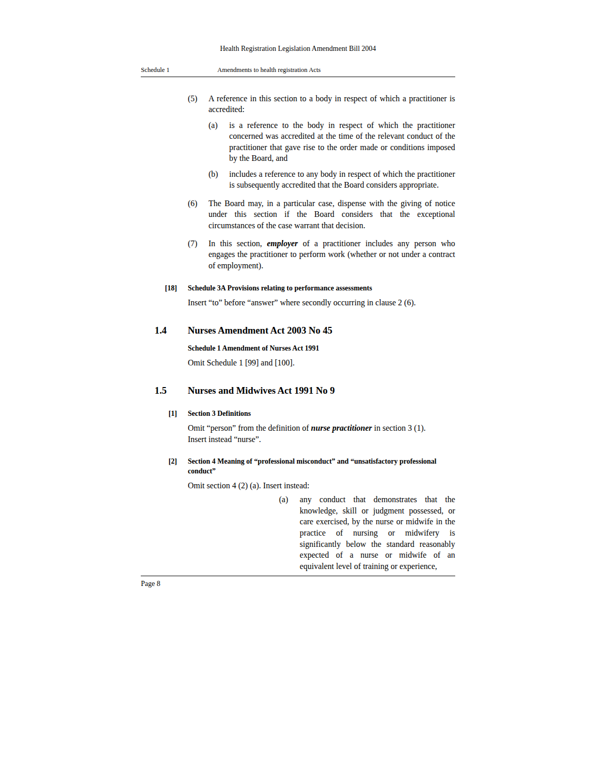Health Registration Legislation Amendment Bill 2004
Schedule 1
Amendments to health registration Acts
(5)
A reference in this section to a body in respect of which a practitioner is accredited:
(a)
is a reference to the body in respect of which the practitioner concerned was accredited at the time of the relevant conduct of the practitioner that gave rise to the order made or conditions imposed by the Board, and
(b)
includes a reference to any body in respect of which the practitioner is subsequently accredited that the Board considers appropriate.
(6)
The Board may, in a particular case, dispense with the giving of notice under this section if the Board considers that the exceptional circumstances of the case warrant that decision.
(7)
In this section, employer of a practitioner includes any person who engages the practitioner to perform work (whether or not under a contract of employment).
[18]
Schedule 3A Provisions relating to performance assessments
Insert “to” before “answer” where secondly occurring in clause 2 (6).
1.4
Nurses Amendment Act 2003 No 45
Schedule 1 Amendment of Nurses Act 1991
Omit Schedule 1 [99] and [100].
1.5
Nurses and Midwives Act 1991 No 9
[1]
Section 3 Definitions
Omit “person” from the definition of nurse practitioner in section 3 (1).
Insert instead “nurse”.
[2]
Section 4 Meaning of “professional misconduct” and “unsatisfactory professional conduct”
Omit section 4 (2) (a). Insert instead:
(a)
any conduct that demonstrates that the knowledge, skill or judgment possessed, or care exercised, by the nurse or midwife in the practice of nursing or midwifery is significantly below the standard reasonably expected of a nurse or midwife of an equivalent level of training or experience,
Page 8